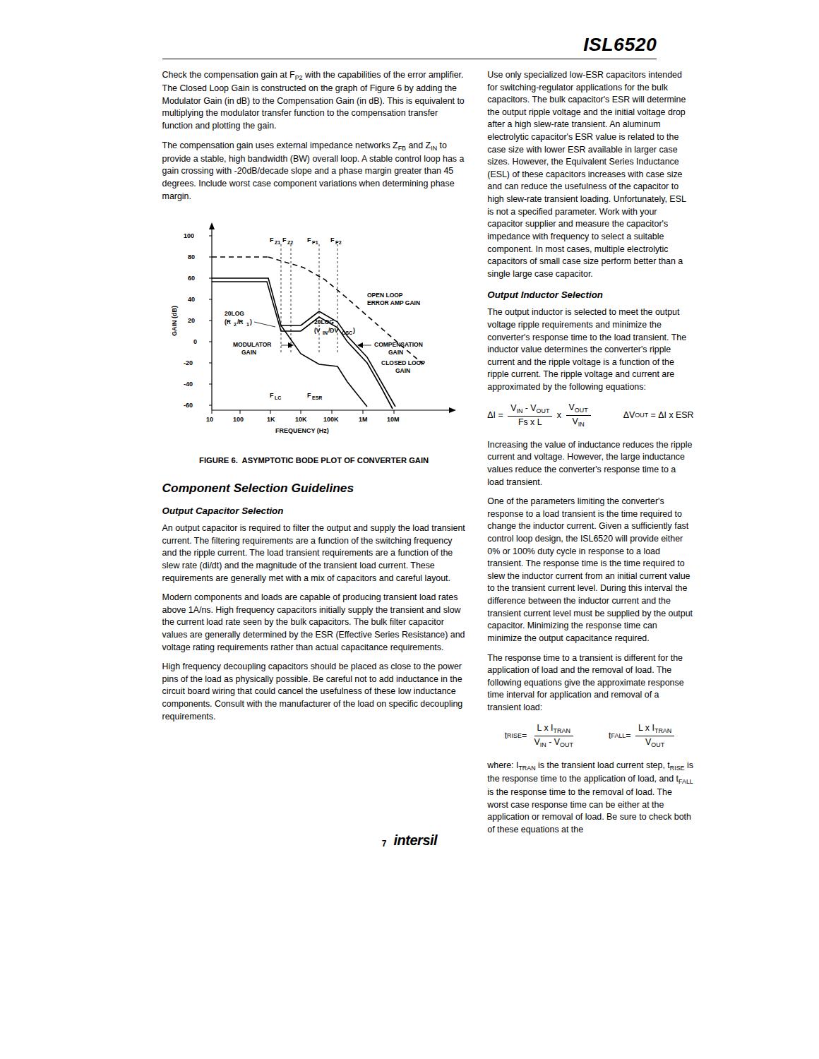ISL6520
Check the compensation gain at FP2 with the capabilities of the error amplifier. The Closed Loop Gain is constructed on the graph of Figure 6 by adding the Modulator Gain (in dB) to the Compensation Gain (in dB). This is equivalent to multiplying the modulator transfer function to the compensation transfer function and plotting the gain.
The compensation gain uses external impedance networks ZFB and ZIN to provide a stable, high bandwidth (BW) overall loop. A stable control loop has a gain crossing with -20dB/decade slope and a phase margin greater than 45 degrees. Include worst case component variations when determining phase margin.
100 80 60 40 20 0 -20 -40 -60 GAIN (dB) 10 100 1K 10K 100K 1M 10M FREQUENCY (Hz) F Z1 F Z2 F P1 F P2 OPEN LOOP ERROR AMP GAIN 20LOG (R 2 /R 1 ) 20LOG (V IN /DV OSC ) MODULATOR GAIN COMPENSATION GAIN CLOSED LOOP GAIN F LC F ESR
FIGURE 6. ASYMPTOTIC BODE PLOT OF CONVERTER GAIN
Component Selection Guidelines
Output Capacitor Selection
An output capacitor is required to filter the output and supply the load transient current. The filtering requirements are a function of the switching frequency and the ripple current. The load transient requirements are a function of the slew rate (di/dt) and the magnitude of the transient load current. These requirements are generally met with a mix of capacitors and careful layout.
Modern components and loads are capable of producing transient load rates above 1A/ns. High frequency capacitors initially supply the transient and slow the current load rate seen by the bulk capacitors. The bulk filter capacitor values are generally determined by the ESR (Effective Series Resistance) and voltage rating requirements rather than actual capacitance requirements.
High frequency decoupling capacitors should be placed as close to the power pins of the load as physically possible. Be careful not to add inductance in the circuit board wiring that could cancel the usefulness of these low inductance components. Consult with the manufacturer of the load on specific decoupling requirements.
Use only specialized low-ESR capacitors intended for switching-regulator applications for the bulk capacitors. The bulk capacitor's ESR will determine the output ripple voltage and the initial voltage drop after a high slew-rate transient. An aluminum electrolytic capacitor's ESR value is related to the case size with lower ESR available in larger case sizes. However, the Equivalent Series Inductance (ESL) of these capacitors increases with case size and can reduce the usefulness of the capacitor to high slew-rate transient loading. Unfortunately, ESL is not a specified parameter. Work with your capacitor supplier and measure the capacitor's impedance with frequency to select a suitable component. In most cases, multiple electrolytic capacitors of small case size perform better than a single large case capacitor.
Output Inductor Selection
The output inductor is selected to meet the output voltage ripple requirements and minimize the converter's response time to the load transient. The inductor value determines the converter's ripple current and the ripple voltage is a function of the ripple current. The ripple voltage and current are approximated by the following equations:
ΔI = VIN - VOUT Fs x L x VOUT VIN ΔVOUT = ΔI x ESR
Increasing the value of inductance reduces the ripple current and voltage. However, the large inductance values reduce the converter's response time to a load transient.
One of the parameters limiting the converter's response to a load transient is the time required to change the inductor current. Given a sufficiently fast control loop design, the ISL6520 will provide either 0% or 100% duty cycle in response to a load transient. The response time is the time required to slew the inductor current from an initial current value to the transient current level. During this interval the difference between the inductor current and the transient current level must be supplied by the output capacitor. Minimizing the response time can minimize the output capacitance required.
The response time to a transient is different for the application of load and the removal of load. The following equations give the approximate response time interval for application and removal of a transient load:
tRISE = L x ITRAN VIN - VOUT tFALL = L x ITRAN VOUT
where: ITRAN is the transient load current step, tRISE is the response time to the application of load, and tFALL is the response time to the removal of load. The worst case response time can be either at the application or removal of load. Be sure to check both of these equations at the
7 intersil